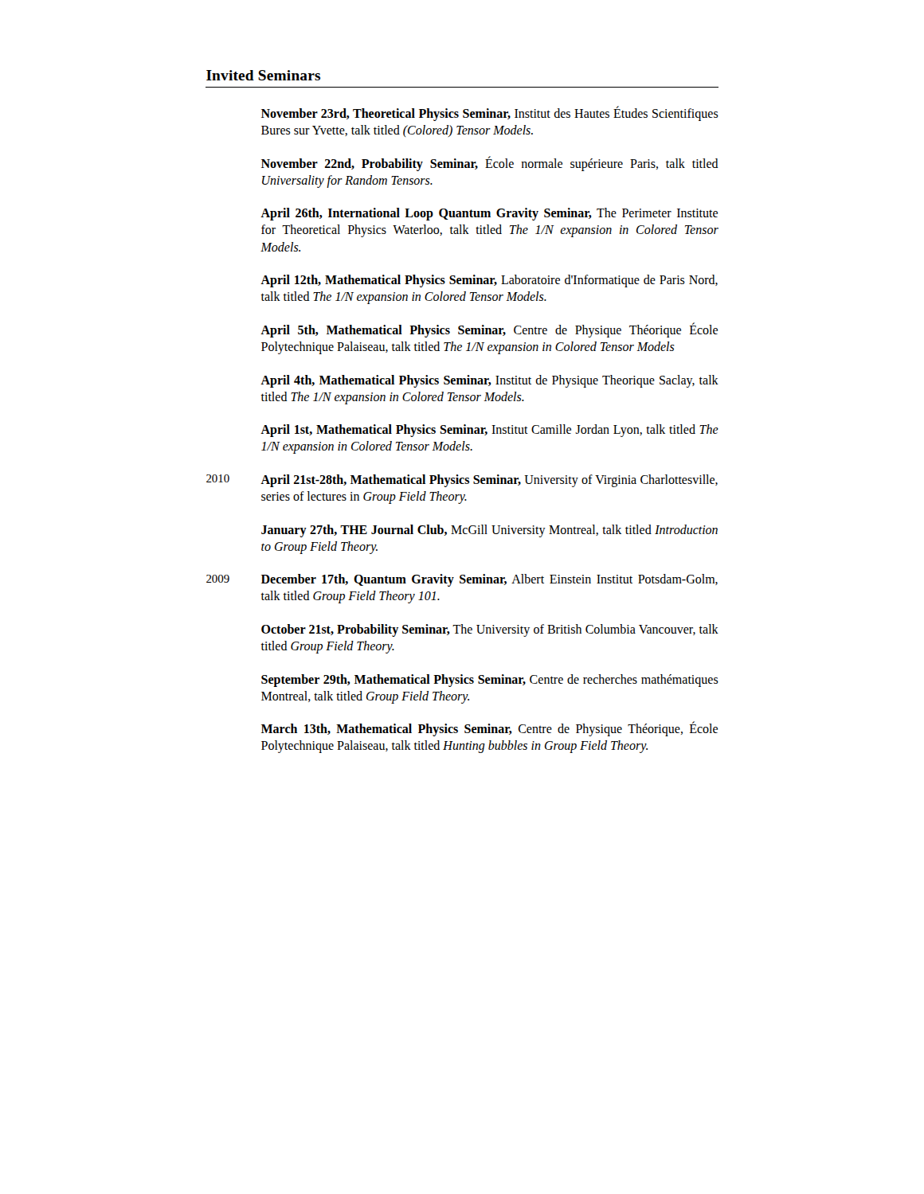Invited Seminars
November 23rd, Theoretical Physics Seminar, Institut des Hautes Études Scientifiques Bures sur Yvette, talk titled (Colored) Tensor Models.
November 22nd, Probability Seminar, École normale supérieure Paris, talk titled Universality for Random Tensors.
April 26th, International Loop Quantum Gravity Seminar, The Perimeter Institute for Theoretical Physics Waterloo, talk titled The 1/N expansion in Colored Tensor Models.
April 12th, Mathematical Physics Seminar, Laboratoire d'Informatique de Paris Nord, talk titled The 1/N expansion in Colored Tensor Models.
April 5th, Mathematical Physics Seminar, Centre de Physique Théorique École Polytechnique Palaiseau, talk titled The 1/N expansion in Colored Tensor Models
April 4th, Mathematical Physics Seminar, Institut de Physique Theorique Saclay, talk titled The 1/N expansion in Colored Tensor Models.
April 1st, Mathematical Physics Seminar, Institut Camille Jordan Lyon, talk titled The 1/N expansion in Colored Tensor Models.
2010
April 21st-28th, Mathematical Physics Seminar, University of Virginia Charlottesville, series of lectures in Group Field Theory.
January 27th, THE Journal Club, McGill University Montreal, talk titled Introduction to Group Field Theory.
2009
December 17th, Quantum Gravity Seminar, Albert Einstein Institut Potsdam-Golm, talk titled Group Field Theory 101.
October 21st, Probability Seminar, The University of British Columbia Vancouver, talk titled Group Field Theory.
September 29th, Mathematical Physics Seminar, Centre de recherches mathématiques Montreal, talk titled Group Field Theory.
March 13th, Mathematical Physics Seminar, Centre de Physique Théorique, École Polytechnique Palaiseau, talk titled Hunting bubbles in Group Field Theory.